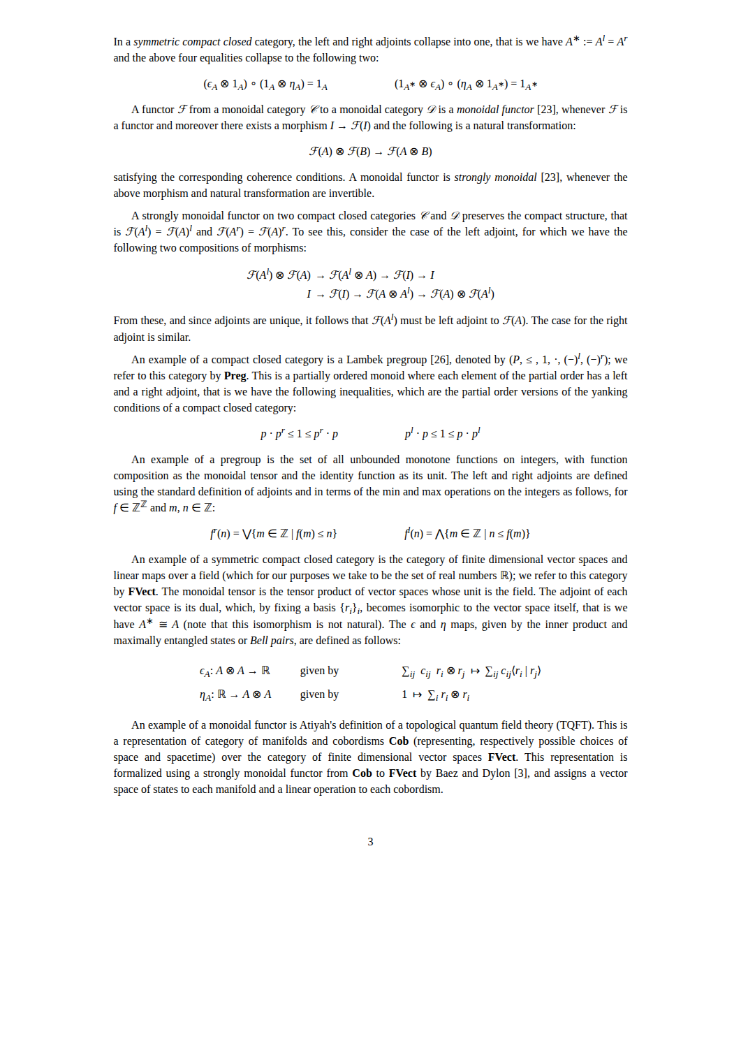In a symmetric compact closed category, the left and right adjoints collapse into one, that is we have A∗ := Al = Ar and the above four equalities collapse to the following two:
(ϵA ⊗ 1A) ∘ (1A ⊗ ηA) = 1A (1A∗ ⊗ ϵA) ∘ (ηA ⊗ 1A∗) = 1A∗
A functor ℱ from a monoidal category 𝒞 to a monoidal category 𝒟 is a monoidal functor [23], whenever ℱ is a functor and moreover there exists a morphism I → ℱ(I) and the following is a natural transformation:
ℱ(A) ⊗ ℱ(B) → ℱ(A ⊗ B)
satisfying the corresponding coherence conditions. A monoidal functor is strongly monoidal [23], whenever the above morphism and natural transformation are invertible.
A strongly monoidal functor on two compact closed categories 𝒞 and 𝒟 preserves the compact structure, that is ℱ(Al) = ℱ(A)l and ℱ(Ar) = ℱ(A)r. To see this, consider the case of the left adjoint, for which we have the following two compositions of morphisms:
| ℱ ( A l ) ⊗ ℱ ( A ) | → ℱ ( A l ⊗ A ) → ℱ ( I ) → I |
| I | → ℱ ( I ) → ℱ ( A ⊗ A l ) → ℱ ( A ) ⊗ ℱ ( A l ) |
From these, and since adjoints are unique, it follows that ℱ(Al) must be left adjoint to ℱ(A). The case for the right adjoint is similar.
An example of a compact closed category is a Lambek pregroup [26], denoted by (P, ≤ , 1, ·, (−)l, (−)r); we refer to this category by Preg. This is a partially ordered monoid where each element of the partial order has a left and a right adjoint, that is we have the following inequalities, which are the partial order versions of the yanking conditions of a compact closed category:
p · pr ≤ 1 ≤ pr · p pl · p ≤ 1 ≤ p · pl
An example of a pregroup is the set of all unbounded monotone functions on integers, with function composition as the monoidal tensor and the identity function as its unit. The left and right adjoints are defined using the standard definition of adjoints and in terms of the min and max operations on the integers as follows, for f ∈ ℤℤ and m, n ∈ ℤ:
fr(n) = ⋁{m ∈ ℤ | f(m) ≤ n} fl(n) = ⋀{m ∈ ℤ | n ≤ f(m)}
An example of a symmetric compact closed category is the category of finite dimensional vector spaces and linear maps over a field (which for our purposes we take to be the set of real numbers ℝ); we refer to this category by FVect. The monoidal tensor is the tensor product of vector spaces whose unit is the field. The adjoint of each vector space is its dual, which, by fixing a basis {ri}i, becomes isomorphic to the vector space itself, that is we have A∗ ≅ A (note that this isomorphism is not natural). The ϵ and η maps, given by the inner product and maximally entangled states or Bell pairs, are defined as follows:
| ϵ A : A ⊗ A → ℝ | given by | ∑ ij c ij r i ⊗ r j ↦ ∑ ij c ij ⟨ r i / r j ⟩ |
| η A : ℝ → A ⊗ A | given by | 1 ↦ ∑ i r i ⊗ r i |
An example of a monoidal functor is Atiyah's definition of a topological quantum field theory (TQFT). This is a representation of category of manifolds and cobordisms Cob (representing, respectively possible choices of space and spacetime) over the category of finite dimensional vector spaces FVect. This representation is formalized using a strongly monoidal functor from Cob to FVect by Baez and Dylon [3], and assigns a vector space of states to each manifold and a linear operation to each cobordism.
3